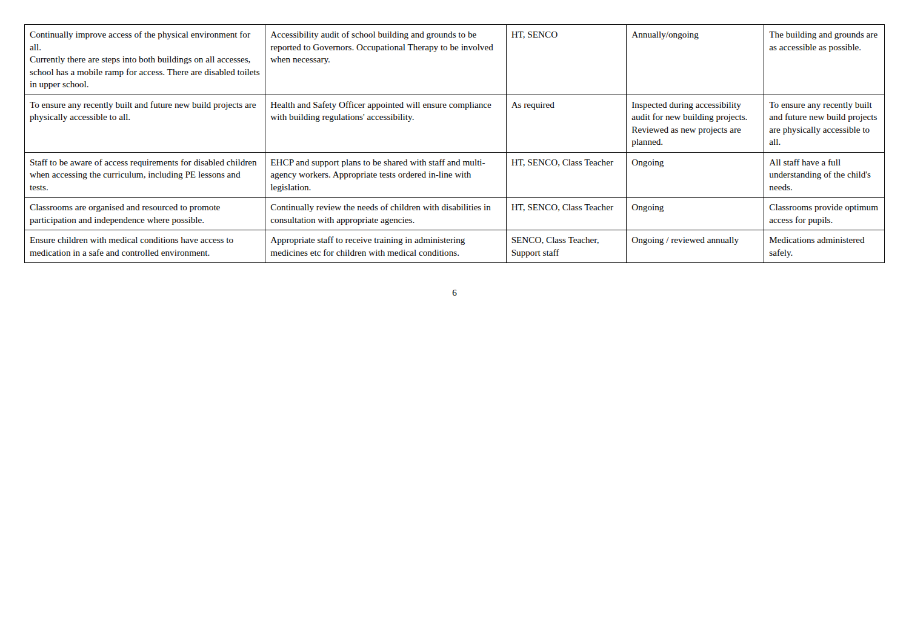| Continually improve access of the physical environment for all. Currently there are steps into both buildings on all accesses, school has a mobile ramp for access. There are disabled toilets in upper school. | Accessibility audit of school building and grounds to be reported to Governors. Occupational Therapy to be involved when necessary. | HT, SENCO | Annually/ongoing | The building and grounds are as accessible as possible. |
| To ensure any recently built and future new build projects are physically accessible to all. | Health and Safety Officer appointed will ensure compliance with building regulations' accessibility. | As required | Inspected during accessibility audit for new building projects. Reviewed as new projects are planned. | To ensure any recently built and future new build projects are physically accessible to all. |
| Staff to be aware of access requirements for disabled children when accessing the curriculum, including PE lessons and tests. | EHCP and support plans to be shared with staff and multi-agency workers. Appropriate tests ordered in-line with legislation. | HT, SENCO, Class Teacher | Ongoing | All staff have a full understanding of the child's needs. |
| Classrooms are organised and resourced to promote participation and independence where possible. | Continually review the needs of children with disabilities in consultation with appropriate agencies. | HT, SENCO, Class Teacher | Ongoing | Classrooms provide optimum access for pupils. |
| Ensure children with medical conditions have access to medication in a safe and controlled environment. | Appropriate staff to receive training in administering medicines etc for children with medical conditions. | SENCO, Class Teacher, Support staff | Ongoing / reviewed annually | Medications administered safely. |
6